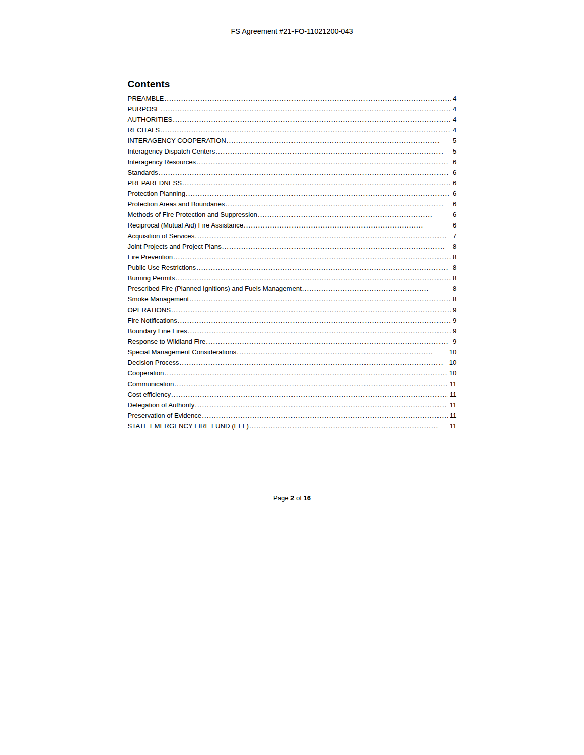FS Agreement #21-FO-11021200-043
Contents
PREAMBLE .................................................................................................................................. 4
PURPOSE .................................................................................................................................... 4
AUTHORITIES ............................................................................................................................. 4
RECITALS .................................................................................................................................... 4
INTERAGENCY COOPERATION ......................................................................................... 5
Interagency Dispatch Centers ............................................................................................... 5
Interagency Resources ......................................................................................................... 6
Standards ......................................................................................................................... 6
PREPAREDNESS ......................................................................................................................... 6
Protection Planning .............................................................................................................. 6
Protection Areas and Boundaries ........................................................................................... 6
Methods of Fire Protection and Suppression ......................................................................... 6
Reciprocal (Mutual Aid) Fire Assistance ........................................................................... 6
Acquisition of Services ......................................................................................................... 7
Joint Projects and Project Plans ............................................................................................. 8
Fire Prevention ..................................................................................................................... 8
Public Use Restrictions ......................................................................................................... 8
Burning Permits ..................................................................................................................... 8
Prescribed Fire (Planned Ignitions) and Fuels Management ..................................................... 8
Smoke Management ............................................................................................................. 8
OPERATIONS .............................................................................................................................. 9
Fire Notifications .................................................................................................................... 9
Boundary Line Fires .............................................................................................................. 9
Response to Wildland Fire ..................................................................................................... 9
Special Management Considerations .................................................................................. 10
Decision Process .............................................................................................................. 10
Cooperation ....................................................................................................................... 10
Communication .................................................................................................................... 11
Cost efficiency ....................................................................................................................... 11
Delegation of Authority ......................................................................................................... 11
Preservation of Evidence ....................................................................................................... 11
STATE EMERGENCY FIRE FUND (EFF) ............................................................................... 11
Page 2 of 16